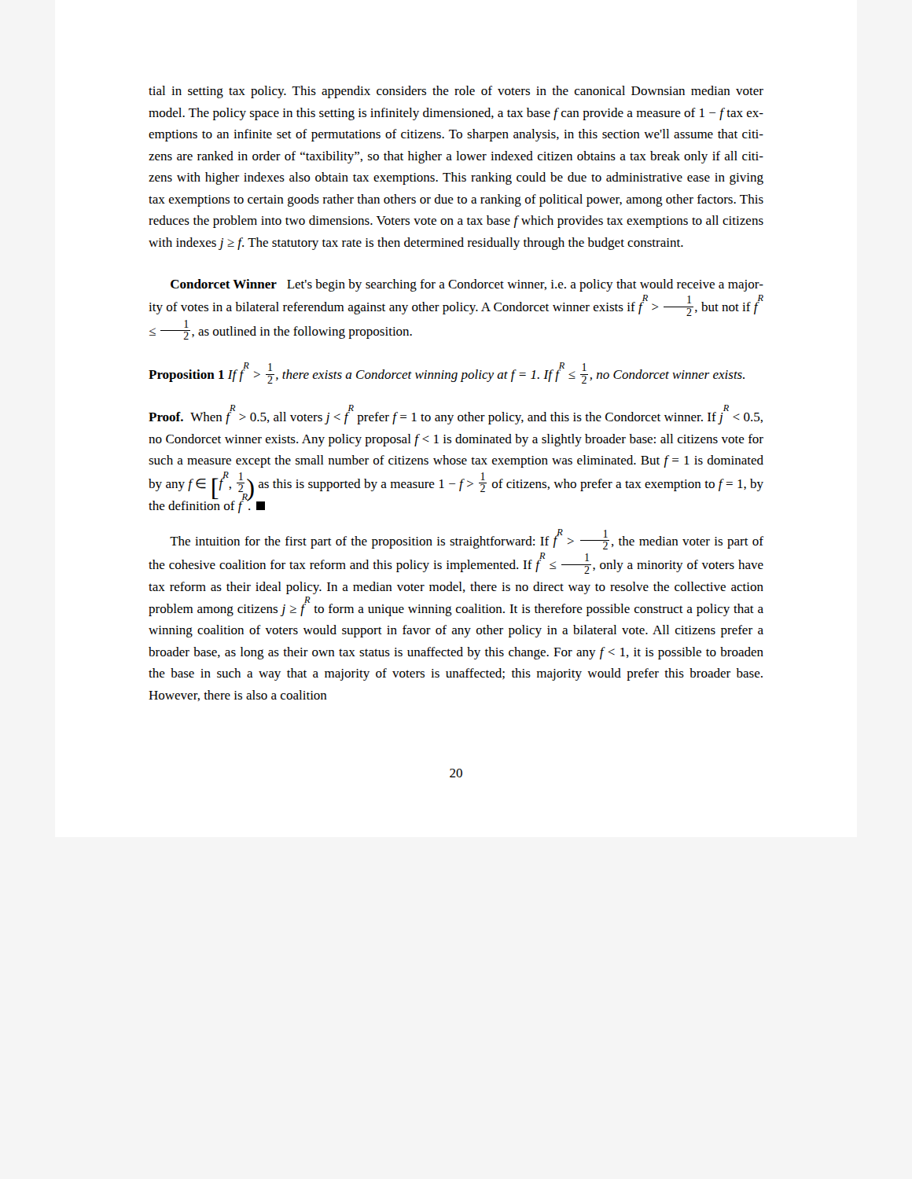tial in setting tax policy. This appendix considers the role of voters in the canonical Downsian median voter model. The policy space in this setting is infinitely dimensioned, a tax base f can provide a measure of 1 − f tax exemptions to an infinite set of permutations of citizens. To sharpen analysis, in this section we'll assume that citizens are ranked in order of “taxibility”, so that higher a lower indexed citizen obtains a tax break only if all citizens with higher indexes also obtain tax exemptions. This ranking could be due to administrative ease in giving tax exemptions to certain goods rather than others or due to a ranking of political power, among other factors. This reduces the problem into two dimensions. Voters vote on a tax base f which provides tax exemptions to all citizens with indexes j ≥ f. The statutory tax rate is then determined residually through the budget constraint.
Condorcet Winner Let's begin by searching for a Condorcet winner, i.e. a policy that would receive a majority of votes in a bilateral referendum against any other policy. A Condorcet winner exists if fR > 12, but not if fR ≤ 12, as outlined in the following proposition.
Proposition 1 If fR > 12, there exists a Condorcet winning policy at f = 1. If fR ≤ 12, no Condorcet winner exists.
Proof. When fR > 0.5, all voters j < fR prefer f = 1 to any other policy, and this is the Condorcet winner. If jR < 0.5, no Condorcet winner exists. Any policy proposal f < 1 is dominated by a slightly broader base: all citizens vote for such a measure except the small number of citizens whose tax exemption was eliminated. But f = 1 is dominated by any f ∈ [fR, 12) as this is supported by a measure 1 − f > 12 of citizens, who prefer a tax exemption to f = 1, by the definition of fR.
The intuition for the first part of the proposition is straightforward: If fR > 12, the median voter is part of the cohesive coalition for tax reform and this policy is implemented. If fR ≤ 12, only a minority of voters have tax reform as their ideal policy. In a median voter model, there is no direct way to resolve the collective action problem among citizens j ≥ fR to form a unique winning coalition. It is therefore possible construct a policy that a winning coalition of voters would support in favor of any other policy in a bilateral vote. All citizens prefer a broader base, as long as their own tax status is unaffected by this change. For any f < 1, it is possible to broaden the base in such a way that a majority of voters is unaffected; this majority would prefer this broader base. However, there is also a coalition
20